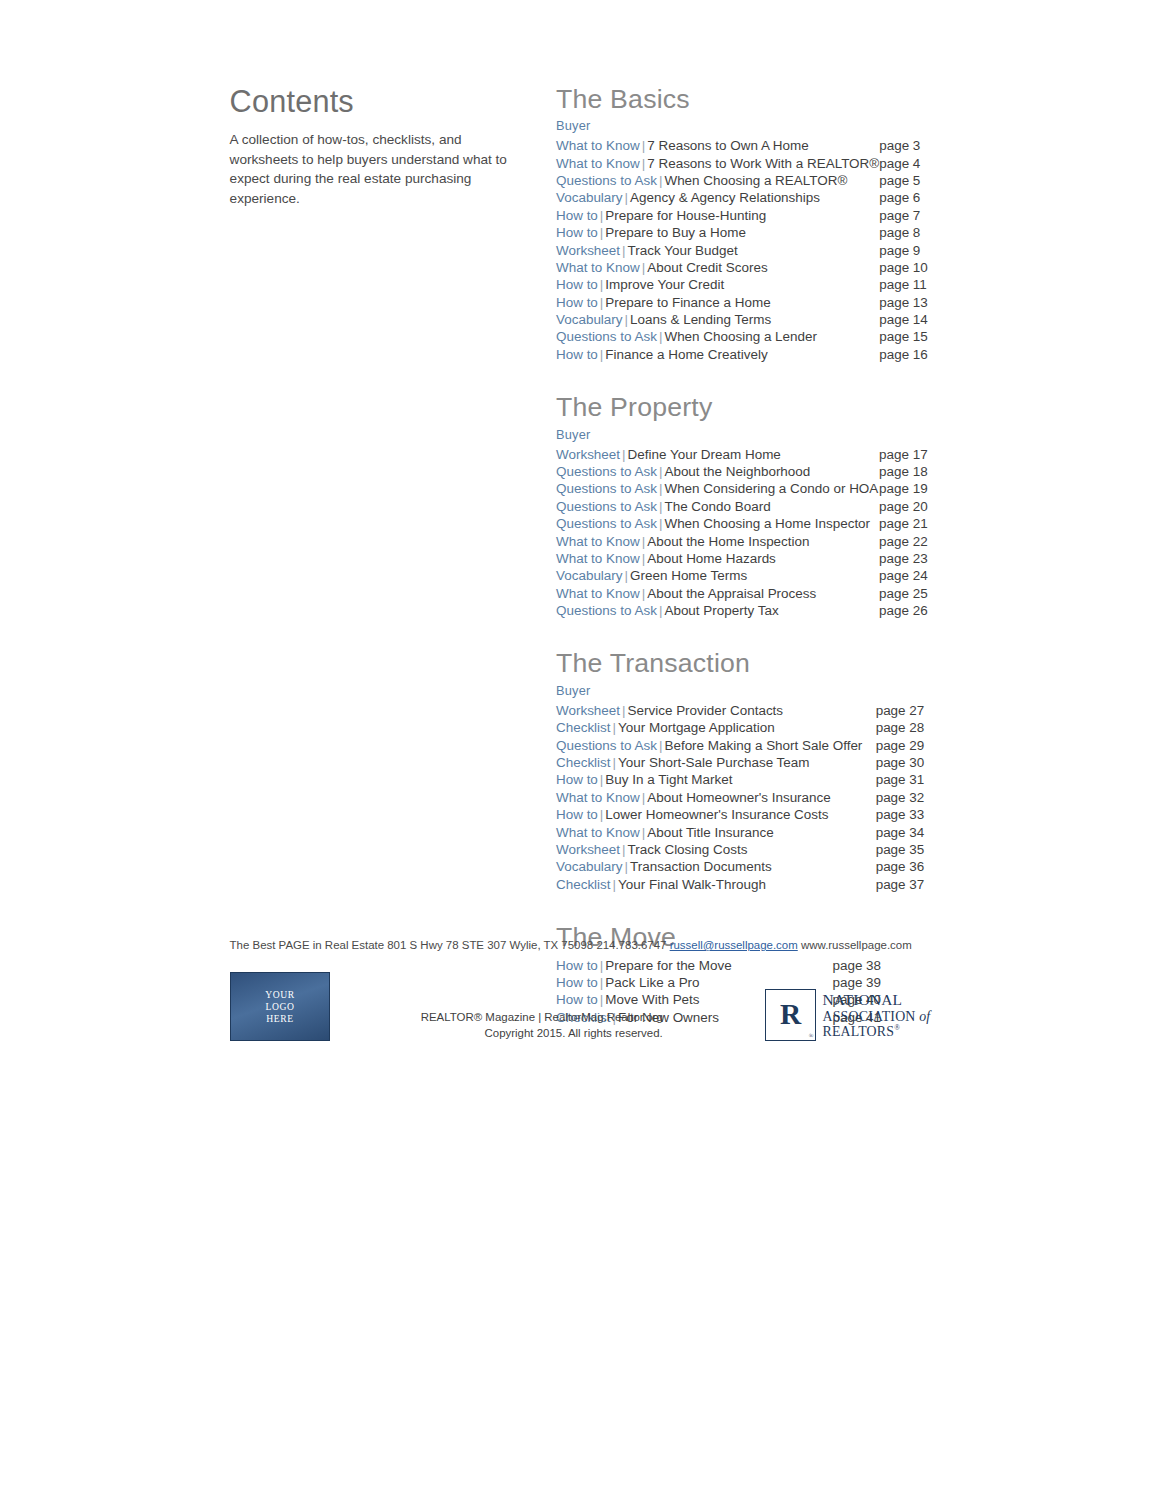Contents
A collection of how-tos, checklists, and worksheets to help buyers understand what to expect during the real estate purchasing experience.
The Basics
Buyer
| What to Know / 7 Reasons to Own A Home | page 3 |
| What to Know / 7 Reasons to Work With a REALTOR® | page 4 |
| Questions to Ask / When Choosing a REALTOR® | page 5 |
| Vocabulary / Agency & Agency Relationships | page 6 |
| How to / Prepare for House-Hunting | page 7 |
| How to / Prepare to Buy a Home | page 8 |
| Worksheet / Track Your Budget | page 9 |
| What to Know / About Credit Scores | page 10 |
| How to / Improve Your Credit | page 11 |
| How to / Prepare to Finance a Home | page 13 |
| Vocabulary / Loans & Lending Terms | page 14 |
| Questions to Ask / When Choosing a Lender | page 15 |
| How to / Finance a Home Creatively | page 16 |
The Property
Buyer
| Worksheet / Define Your Dream Home | page 17 |
| Questions to Ask / About the Neighborhood | page 18 |
| Questions to Ask / When Considering a Condo or HOA | page 19 |
| Questions to Ask / The Condo Board | page 20 |
| Questions to Ask / When Choosing a Home Inspector | page 21 |
| What to Know / About the Home Inspection | page 22 |
| What to Know / About Home Hazards | page 23 |
| Vocabulary / Green Home Terms | page 24 |
| What to Know / About the Appraisal Process | page 25 |
| Questions to Ask / About Property Tax | page 26 |
The Transaction
Buyer
| Worksheet / Service Provider Contacts | page 27 |
| Checklist / Your Mortgage Application | page 28 |
| Questions to Ask / Before Making a Short Sale Offer | page 29 |
| Checklist / Your Short-Sale Purchase Team | page 30 |
| How to / Buy In a Tight Market | page 31 |
| What to Know / About Homeowner's Insurance | page 32 |
| How to / Lower Homeowner's Insurance Costs | page 33 |
| What to Know / About Title Insurance | page 34 |
| Worksheet / Track Closing Costs | page 35 |
| Vocabulary / Transaction Documents | page 36 |
| Checklist / Your Final Walk-Through | page 37 |
The Move
| How to / Prepare for the Move | page 38 |
| How to / Pack Like a Pro | page 39 |
| How to / Move With Pets | page 40 |
| Checklist / For New Owners | page 41 |
The Best PAGE in Real Estate 801 S Hwy 78 STE 307 Wylie, TX 75098 214.783.6747 russell@russellpage.com www.russellpage.com
YOUR
LOGO
HERE
REALTOR® Magazine | RealtorMag.Realtor.org
Copyright 2015. All rights reserved.
R®
NATIONAL
ASSOCIATION of
REALTORS®